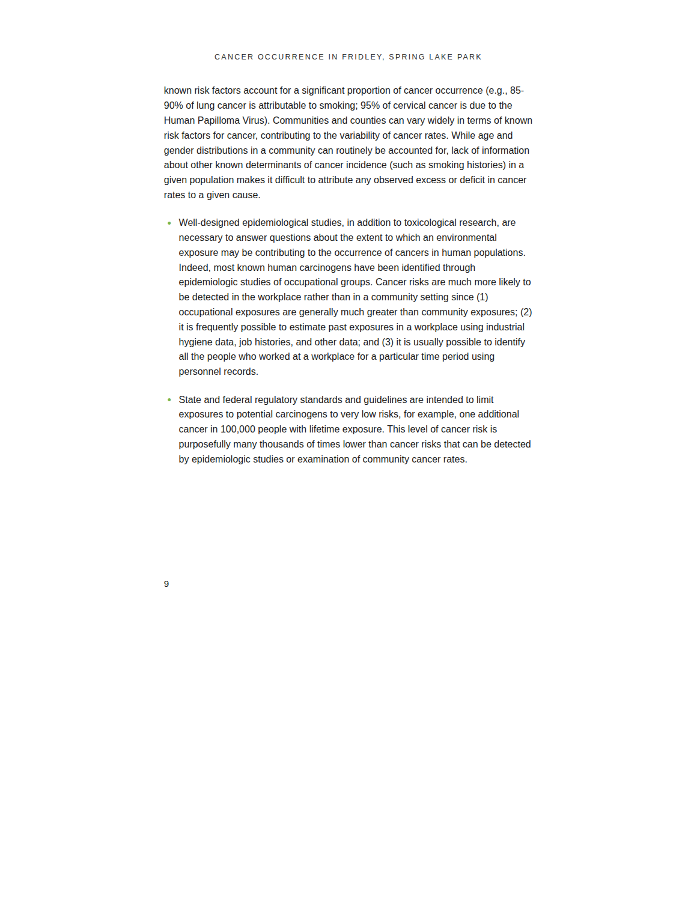Cancer Occurrence in Fridley, Spring Lake Park
known risk factors account for a significant proportion of cancer occurrence (e.g., 85-90% of lung cancer is attributable to smoking; 95% of cervical cancer is due to the Human Papilloma Virus). Communities and counties can vary widely in terms of known risk factors for cancer, contributing to the variability of cancer rates. While age and gender distributions in a community can routinely be accounted for, lack of information about other known determinants of cancer incidence (such as smoking histories) in a given population makes it difficult to attribute any observed excess or deficit in cancer rates to a given cause.
Well-designed epidemiological studies, in addition to toxicological research, are necessary to answer questions about the extent to which an environmental exposure may be contributing to the occurrence of cancers in human populations. Indeed, most known human carcinogens have been identified through epidemiologic studies of occupational groups. Cancer risks are much more likely to be detected in the workplace rather than in a community setting since (1) occupational exposures are generally much greater than community exposures; (2) it is frequently possible to estimate past exposures in a workplace using industrial hygiene data, job histories, and other data; and (3) it is usually possible to identify all the people who worked at a workplace for a particular time period using personnel records.
State and federal regulatory standards and guidelines are intended to limit exposures to potential carcinogens to very low risks, for example, one additional cancer in 100,000 people with lifetime exposure. This level of cancer risk is purposefully many thousands of times lower than cancer risks that can be detected by epidemiologic studies or examination of community cancer rates.
9